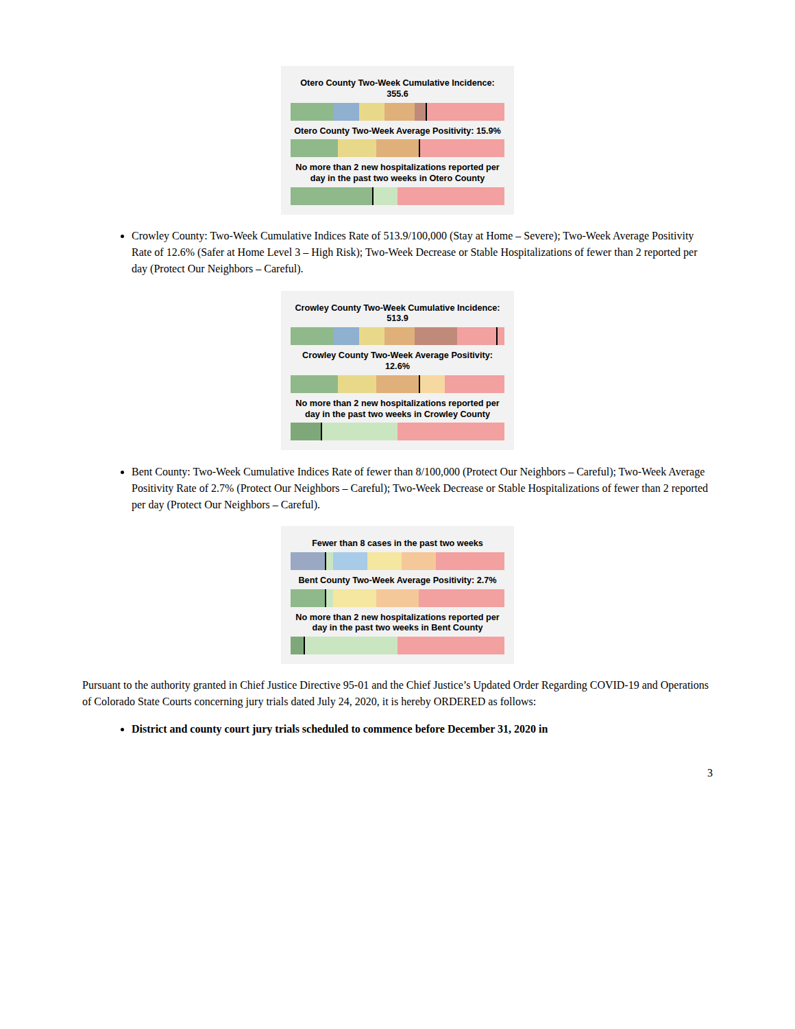Otero County Two-Week Cumulative Incidence: 355.6
Otero County Two-Week Average Positivity: 15.9%
No more than 2 new hospitalizations reported per day in the past two weeks in Otero County
Crowley County: Two-Week Cumulative Indices Rate of 513.9/100,000 (Stay at Home – Severe); Two-Week Average Positivity Rate of 12.6% (Safer at Home Level 3 – High Risk); Two-Week Decrease or Stable Hospitalizations of fewer than 2 reported per day (Protect Our Neighbors – Careful).
Crowley County Two-Week Cumulative Incidence: 513.9
Crowley County Two-Week Average Positivity: 12.6%
No more than 2 new hospitalizations reported per day in the past two weeks in Crowley County
Bent County: Two-Week Cumulative Indices Rate of fewer than 8/100,000 (Protect Our Neighbors – Careful); Two-Week Average Positivity Rate of 2.7% (Protect Our Neighbors – Careful); Two-Week Decrease or Stable Hospitalizations of fewer than 2 reported per day (Protect Our Neighbors – Careful).
Fewer than 8 cases in the past two weeks
Bent County Two-Week Average Positivity: 2.7%
No more than 2 new hospitalizations reported per day in the past two weeks in Bent County
Pursuant to the authority granted in Chief Justice Directive 95-01 and the Chief Justice’s Updated Order Regarding COVID-19 and Operations of Colorado State Courts concerning jury trials dated July 24, 2020, it is hereby ORDERED as follows:
District and county court jury trials scheduled to commence before December 31, 2020 in
3